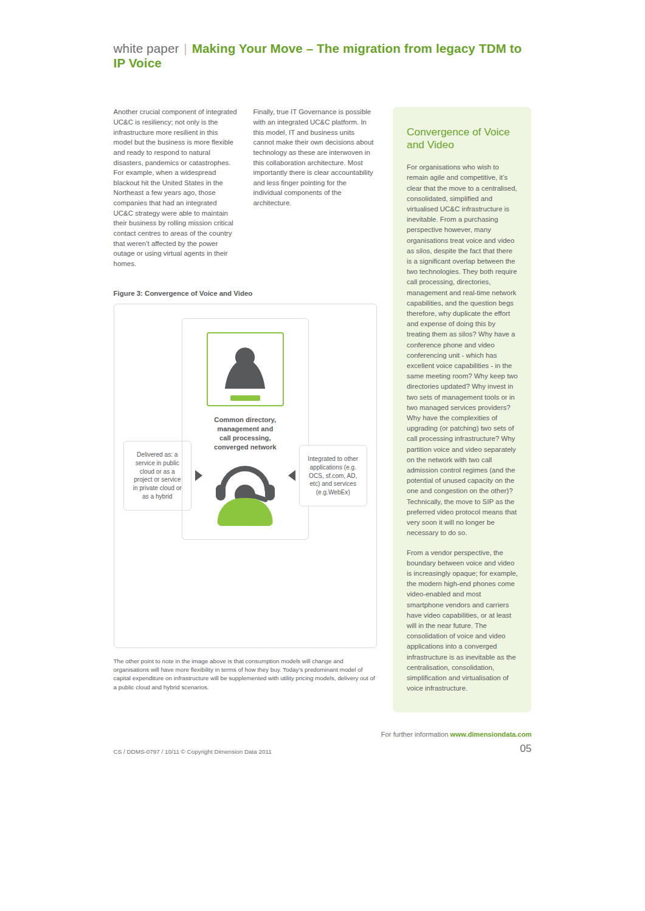white paper | Making Your Move – The migration from legacy TDM to IP Voice
Another crucial component of integrated UC&C is resiliency; not only is the infrastructure more resilient in this model but the business is more flexible and ready to respond to natural disasters, pandemics or catastrophes. For example, when a widespread blackout hit the United States in the Northeast a few years ago, those companies that had an integrated UC&C strategy were able to maintain their business by rolling mission critical contact centres to areas of the country that weren’t affected by the power outage or using virtual agents in their homes.
Finally, true IT Governance is possible with an integrated UC&C platform. In this model, IT and business units cannot make their own decisions about technology as these are interwoven in this collaboration architecture. Most importantly there is clear accountability and less finger pointing for the individual components of the architecture.
Figure 3: Convergence of Voice and Video
Delivered as: a service in public cloud or as a project or service in private cloud or as a hybrid
Common directory,
management and
call processing,
converged network
Integrated to other applications (e.g. OCS, sf.com, AD, etc) and services (e.g.WebEx)
The other point to note in the image above is that consumption models will change and organisations will have more flexibility in terms of how they buy. Today’s predominant model of capital expenditure on infrastructure will be supplemented with utility pricing models, delivery out of a public cloud and hybrid scenarios.
Convergence of Voice
and Video
For organisations who wish to remain agile and competitive, it’s clear that the move to a centralised, consolidated, simplified and virtualised UC&C infrastructure is inevitable. From a purchasing perspective however, many organisations treat voice and video as silos, despite the fact that there is a significant overlap between the two technologies. They both require call processing, directories, management and real-time network capabilities, and the question begs therefore, why duplicate the effort and expense of doing this by treating them as silos? Why have a conference phone and video conferencing unit - which has excellent voice capabilities - in the same meeting room? Why keep two directories updated? Why invest in two sets of management tools or in two managed services providers? Why have the complexities of upgrading (or patching) two sets of call processing infrastructure? Why partition voice and video separately on the network with two call admission control regimes (and the potential of unused capacity on the one and congestion on the other)? Technically, the move to SIP as the preferred video protocol means that very soon it will no longer be necessary to do so.
From a vendor perspective, the boundary between voice and video is increasingly opaque; for example, the modern high-end phones come video-enabled and most smartphone vendors and carriers have video capabilities, or at least will in the near future. The consolidation of voice and video applications into a converged infrastructure is as inevitable as the centralisation, consolidation, simplification and virtualisation of voice infrastructure.
CS / DDMS-0797 / 10/11 © Copyright Dimension Data 2011
For further information www.dimensiondata.com
05